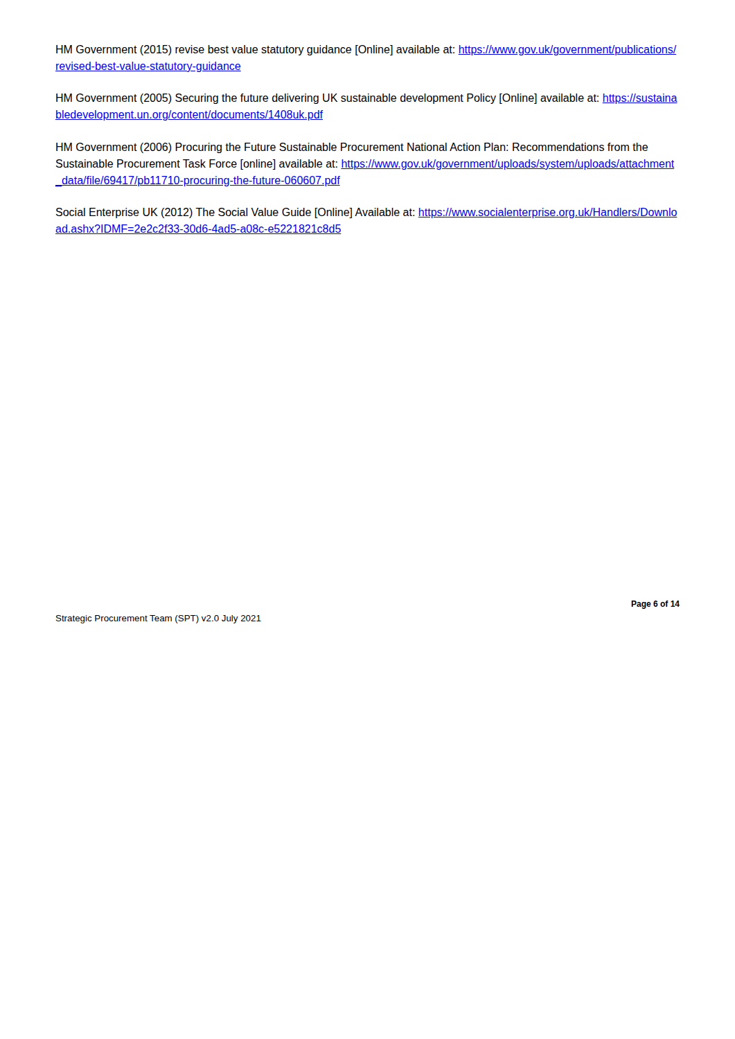HM Government (2015) revise best value statutory guidance [Online] available at: https://www.gov.uk/government/publications/revised-best-value-statutory-guidance
HM Government (2005) Securing the future delivering UK sustainable development Policy [Online] available at: https://sustainabledevelopment.un.org/content/documents/1408uk.pdf
HM Government (2006) Procuring the Future Sustainable Procurement National Action Plan: Recommendations from the Sustainable Procurement Task Force [online] available at: https://www.gov.uk/government/uploads/system/uploads/attachment_data/file/69417/pb11710-procuring-the-future-060607.pdf
Social Enterprise UK (2012) The Social Value Guide [Online] Available at: https://www.socialenterprise.org.uk/Handlers/Download.ashx?IDMF=2e2c2f33-30d6-4ad5-a08c-e5221821c8d5
Page 6 of 14
Strategic Procurement Team (SPT) v2.0 July 2021